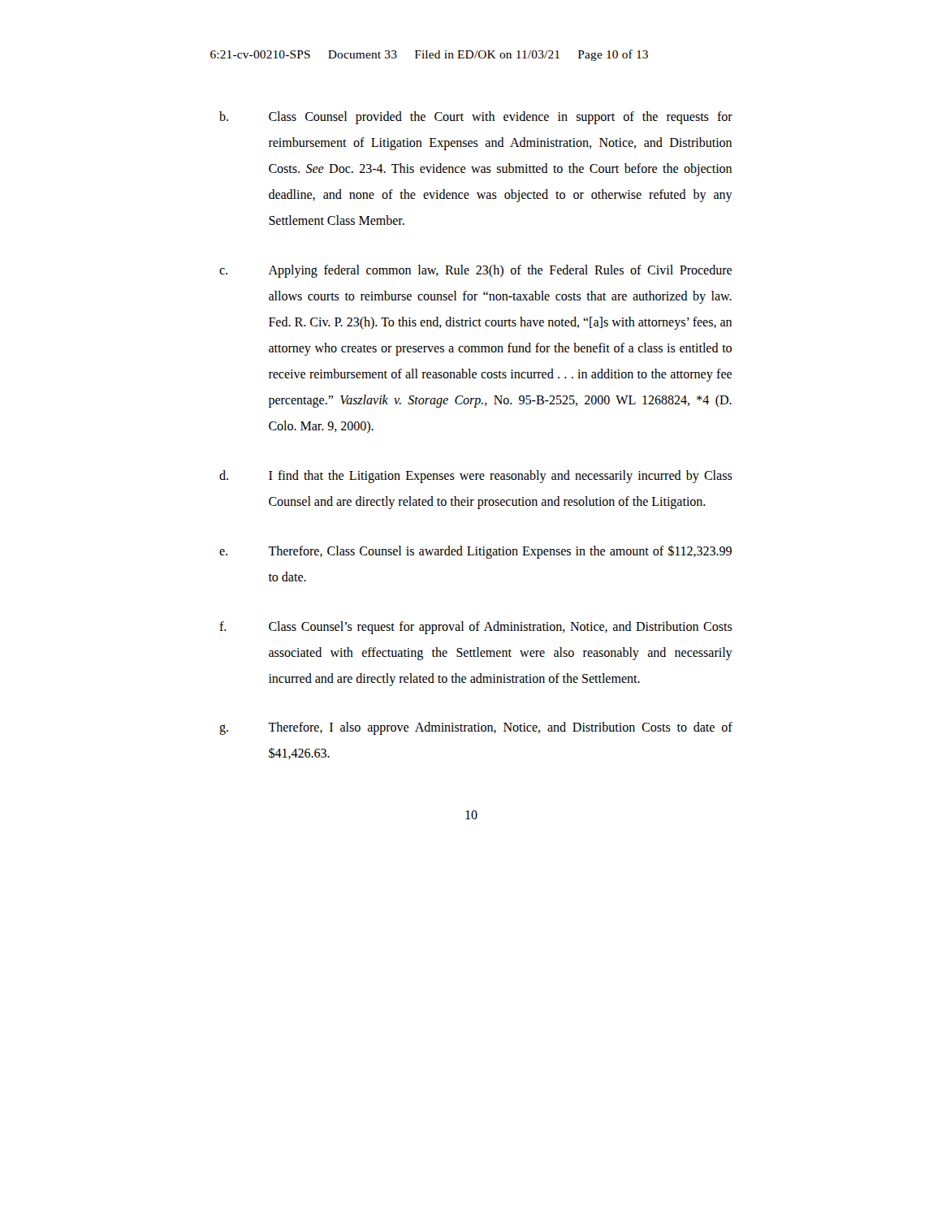6:21-cv-00210-SPS Document 33 Filed in ED/OK on 11/03/21 Page 10 of 13
b. Class Counsel provided the Court with evidence in support of the requests for reimbursement of Litigation Expenses and Administration, Notice, and Distribution Costs. See Doc. 23-4. This evidence was submitted to the Court before the objection deadline, and none of the evidence was objected to or otherwise refuted by any Settlement Class Member.
c. Applying federal common law, Rule 23(h) of the Federal Rules of Civil Procedure allows courts to reimburse counsel for “non-taxable costs that are authorized by law. Fed. R. Civ. P. 23(h). To this end, district courts have noted, “[a]s with attorneys’ fees, an attorney who creates or preserves a common fund for the benefit of a class is entitled to receive reimbursement of all reasonable costs incurred . . . in addition to the attorney fee percentage.” Vaszlavik v. Storage Corp., No. 95-B-2525, 2000 WL 1268824, *4 (D. Colo. Mar. 9, 2000).
d. I find that the Litigation Expenses were reasonably and necessarily incurred by Class Counsel and are directly related to their prosecution and resolution of the Litigation.
e. Therefore, Class Counsel is awarded Litigation Expenses in the amount of $112,323.99 to date.
f. Class Counsel’s request for approval of Administration, Notice, and Distribution Costs associated with effectuating the Settlement were also reasonably and necessarily incurred and are directly related to the administration of the Settlement.
g. Therefore, I also approve Administration, Notice, and Distribution Costs to date of $41,426.63.
10